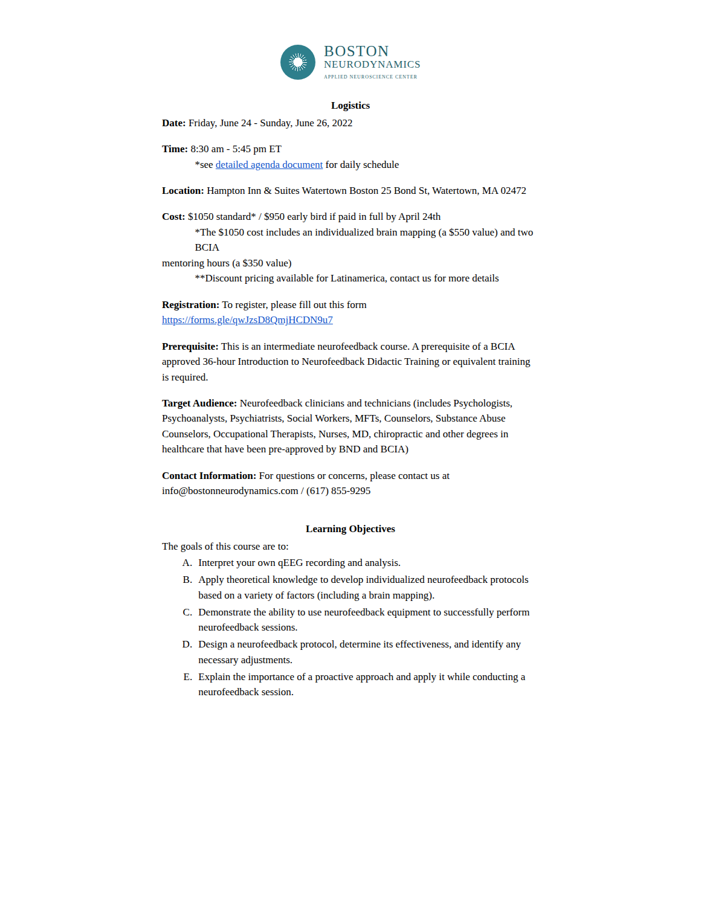Boston
Neurodynamics
Applied Neuroscience Center
Logistics
Date: Friday, June 24 - Sunday, June 26, 2022
Time: 8:30 am - 5:45 pm ET
*see detailed agenda document for daily schedule
Location: Hampton Inn & Suites Watertown Boston 25 Bond St, Watertown, MA 02472
Cost: $1050 standard* / $950 early bird if paid in full by April 24th
*The $1050 cost includes an individualized brain mapping (a $550 value) and two BCIA mentoring hours (a $350 value)
**Discount pricing available for Latinamerica, contact us for more details
Registration: To register, please fill out this form https://forms.gle/qwJzsD8QmjHCDN9u7
Prerequisite: This is an intermediate neurofeedback course. A prerequisite of a BCIA approved 36-hour Introduction to Neurofeedback Didactic Training or equivalent training is required.
Target Audience: Neurofeedback clinicians and technicians (includes Psychologists, Psychoanalysts, Psychiatrists, Social Workers, MFTs, Counselors, Substance Abuse Counselors, Occupational Therapists, Nurses, MD, chiropractic and other degrees in healthcare that have been pre-approved by BND and BCIA)
Contact Information: For questions or concerns, please contact us at info@bostonneurodynamics.com / (617) 855-9295
Learning Objectives
The goals of this course are to:
Interpret your own qEEG recording and analysis.
Apply theoretical knowledge to develop individualized neurofeedback protocols based on a variety of factors (including a brain mapping).
Demonstrate the ability to use neurofeedback equipment to successfully perform neurofeedback sessions.
Design a neurofeedback protocol, determine its effectiveness, and identify any necessary adjustments.
Explain the importance of a proactive approach and apply it while conducting a neurofeedback session.